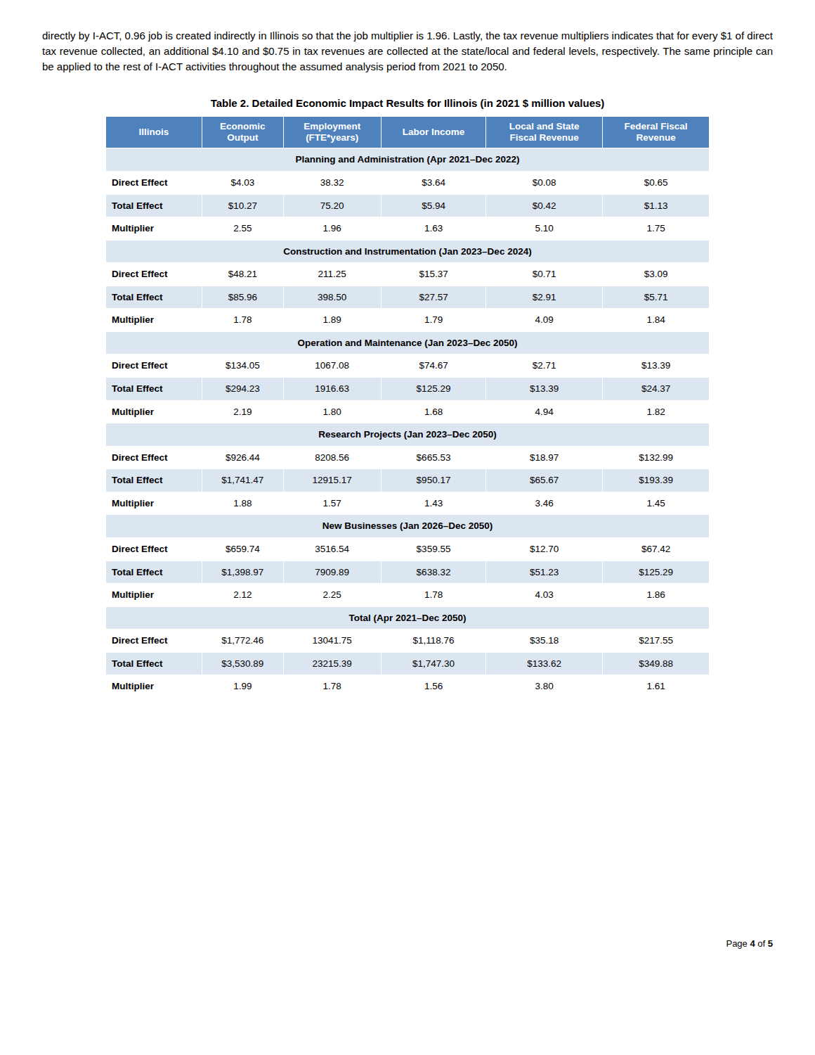directly by I-ACT, 0.96 job is created indirectly in Illinois so that the job multiplier is 1.96. Lastly, the tax revenue multipliers indicates that for every $1 of direct tax revenue collected, an additional $4.10 and $0.75 in tax revenues are collected at the state/local and federal levels, respectively. The same principle can be applied to the rest of I-ACT activities throughout the assumed analysis period from 2021 to 2050.
| Table 2. Detailed Economic Impact Results for Illinois (in 2021 $ million values) |
| Illinois | Economic Output | Employment (FTE*years) | Labor Income | Local and State Fiscal Revenue | Federal Fiscal Revenue |
| --- | --- | --- | --- | --- | --- |
| Planning and Administration (Apr 2021–Dec 2022) |
| Direct Effect | $4.03 | 38.32 | $3.64 | $0.08 | $0.65 |
| Total Effect | $10.27 | 75.20 | $5.94 | $0.42 | $1.13 |
| Multiplier | 2.55 | 1.96 | 1.63 | 5.10 | 1.75 |
| Construction and Instrumentation (Jan 2023–Dec 2024) |
| Direct Effect | $48.21 | 211.25 | $15.37 | $0.71 | $3.09 |
| Total Effect | $85.96 | 398.50 | $27.57 | $2.91 | $5.71 |
| Multiplier | 1.78 | 1.89 | 1.79 | 4.09 | 1.84 |
| Operation and Maintenance (Jan 2023–Dec 2050) |
| Direct Effect | $134.05 | 1067.08 | $74.67 | $2.71 | $13.39 |
| Total Effect | $294.23 | 1916.63 | $125.29 | $13.39 | $24.37 |
| Multiplier | 2.19 | 1.80 | 1.68 | 4.94 | 1.82 |
| Research Projects (Jan 2023–Dec 2050) |
| Direct Effect | $926.44 | 8208.56 | $665.53 | $18.97 | $132.99 |
| Total Effect | $1,741.47 | 12915.17 | $950.17 | $65.67 | $193.39 |
| Multiplier | 1.88 | 1.57 | 1.43 | 3.46 | 1.45 |
| New Businesses (Jan 2026–Dec 2050) |
| Direct Effect | $659.74 | 3516.54 | $359.55 | $12.70 | $67.42 |
| Total Effect | $1,398.97 | 7909.89 | $638.32 | $51.23 | $125.29 |
| Multiplier | 2.12 | 2.25 | 1.78 | 4.03 | 1.86 |
| Total (Apr 2021–Dec 2050) |
| Direct Effect | $1,772.46 | 13041.75 | $1,118.76 | $35.18 | $217.55 |
| Total Effect | $3,530.89 | 23215.39 | $1,747.30 | $133.62 | $349.88 |
| Multiplier | 1.99 | 1.78 | 1.56 | 3.80 | 1.61 |
Page 4 of 5